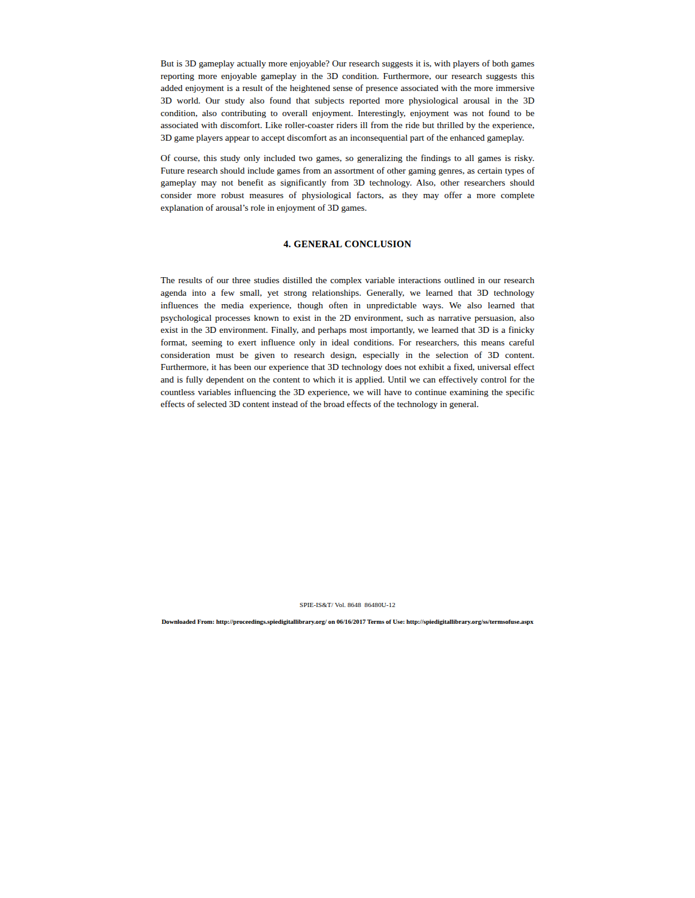But is 3D gameplay actually more enjoyable? Our research suggests it is, with players of both games reporting more enjoyable gameplay in the 3D condition. Furthermore, our research suggests this added enjoyment is a result of the heightened sense of presence associated with the more immersive 3D world. Our study also found that subjects reported more physiological arousal in the 3D condition, also contributing to overall enjoyment. Interestingly, enjoyment was not found to be associated with discomfort. Like roller-coaster riders ill from the ride but thrilled by the experience, 3D game players appear to accept discomfort as an inconsequential part of the enhanced gameplay.
Of course, this study only included two games, so generalizing the findings to all games is risky. Future research should include games from an assortment of other gaming genres, as certain types of gameplay may not benefit as significantly from 3D technology. Also, other researchers should consider more robust measures of physiological factors, as they may offer a more complete explanation of arousal’s role in enjoyment of 3D games.
4. GENERAL CONCLUSION
The results of our three studies distilled the complex variable interactions outlined in our research agenda into a few small, yet strong relationships. Generally, we learned that 3D technology influences the media experience, though often in unpredictable ways. We also learned that psychological processes known to exist in the 2D environment, such as narrative persuasion, also exist in the 3D environment. Finally, and perhaps most importantly, we learned that 3D is a finicky format, seeming to exert influence only in ideal conditions. For researchers, this means careful consideration must be given to research design, especially in the selection of 3D content. Furthermore, it has been our experience that 3D technology does not exhibit a fixed, universal effect and is fully dependent on the content to which it is applied. Until we can effectively control for the countless variables influencing the 3D experience, we will have to continue examining the specific effects of selected 3D content instead of the broad effects of the technology in general.
SPIE-IS&T/ Vol. 8648 86480U-12
Downloaded From: http://proceedings.spiedigitallibrary.org/ on 06/16/2017 Terms of Use: http://spiedigitallibrary.org/ss/termsofuse.aspx